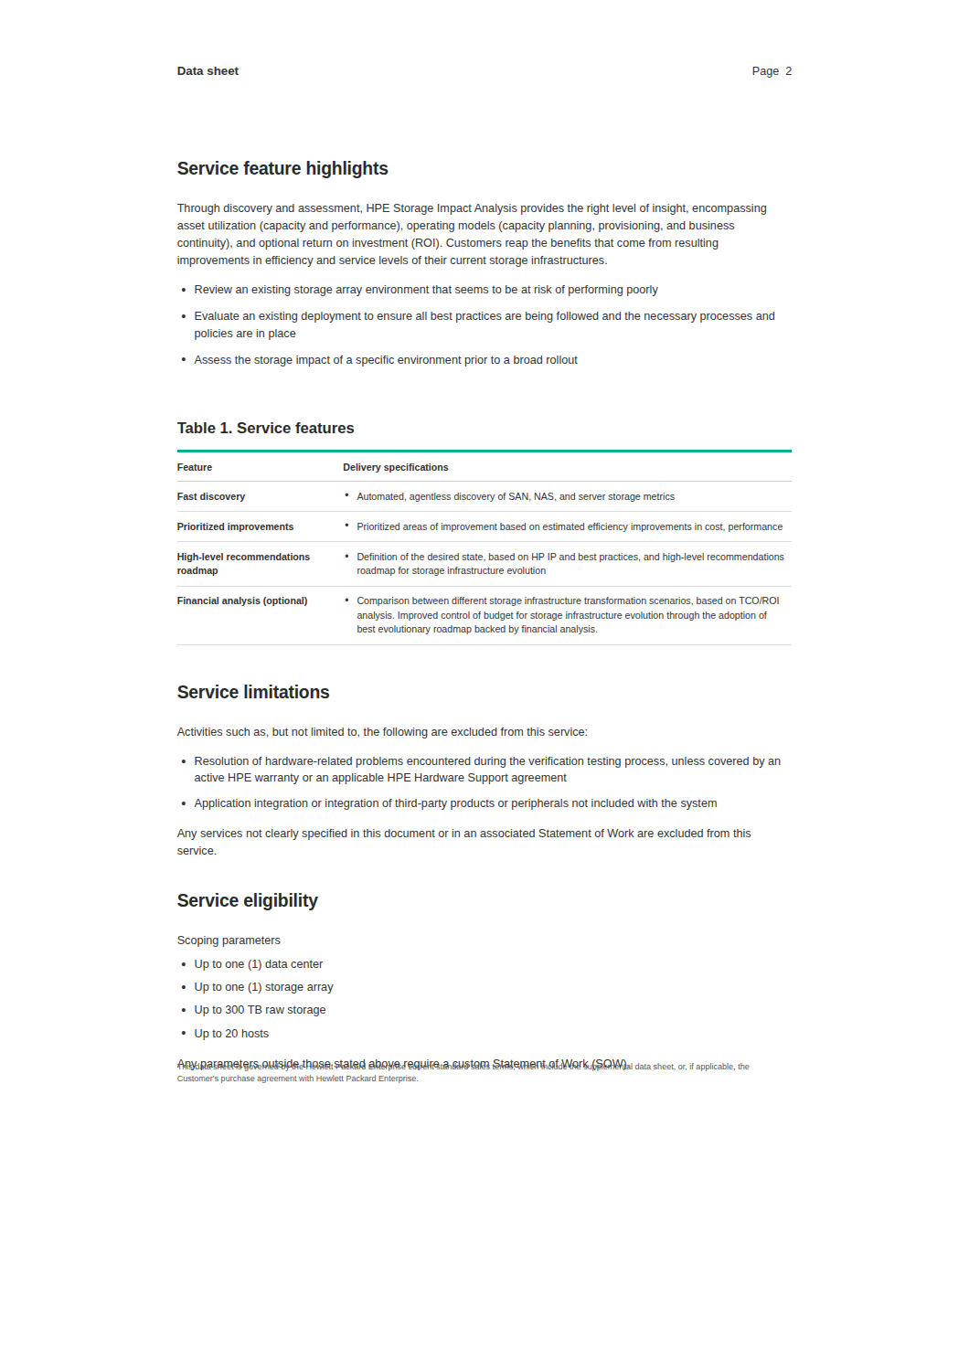Data sheet Page 2
Service feature highlights
Through discovery and assessment, HPE Storage Impact Analysis provides the right level of insight, encompassing asset utilization (capacity and performance), operating models (capacity planning, provisioning, and business continuity), and optional return on investment (ROI). Customers reap the benefits that come from resulting improvements in efficiency and service levels of their current storage infrastructures.
Review an existing storage array environment that seems to be at risk of performing poorly
Evaluate an existing deployment to ensure all best practices are being followed and the necessary processes and policies are in place
Assess the storage impact of a specific environment prior to a broad rollout
Table 1. Service features
| Feature | Delivery specifications |
| --- | --- |
| Fast discovery | Automated, agentless discovery of SAN, NAS, and server storage metrics |
| Prioritized improvements | Prioritized areas of improvement based on estimated efficiency improvements in cost, performance |
| High-level recommendations roadmap | Definition of the desired state, based on HP IP and best practices, and high-level recommendations roadmap for storage infrastructure evolution |
| Financial analysis (optional) | Comparison between different storage infrastructure transformation scenarios, based on TCO/ROI analysis. Improved control of budget for storage infrastructure evolution through the adoption of best evolutionary roadmap backed by financial analysis. |
Service limitations
Activities such as, but not limited to, the following are excluded from this service:
Resolution of hardware-related problems encountered during the verification testing process, unless covered by an active HPE warranty or an applicable HPE Hardware Support agreement
Application integration or integration of third-party products or peripherals not included with the system
Any services not clearly specified in this document or in an associated Statement of Work are excluded from this service.
Service eligibility
Scoping parameters
Up to one (1) data center
Up to one (1) storage array
Up to 300 TB raw storage
Up to 20 hosts
Any parameters outside those stated above require a custom Statement of Work (SOW).
This data sheet is governed by the Hewlett Packard Enterprise current standard sales terms, which include the supplemental data sheet, or, if applicable, the Customer's purchase agreement with Hewlett Packard Enterprise.